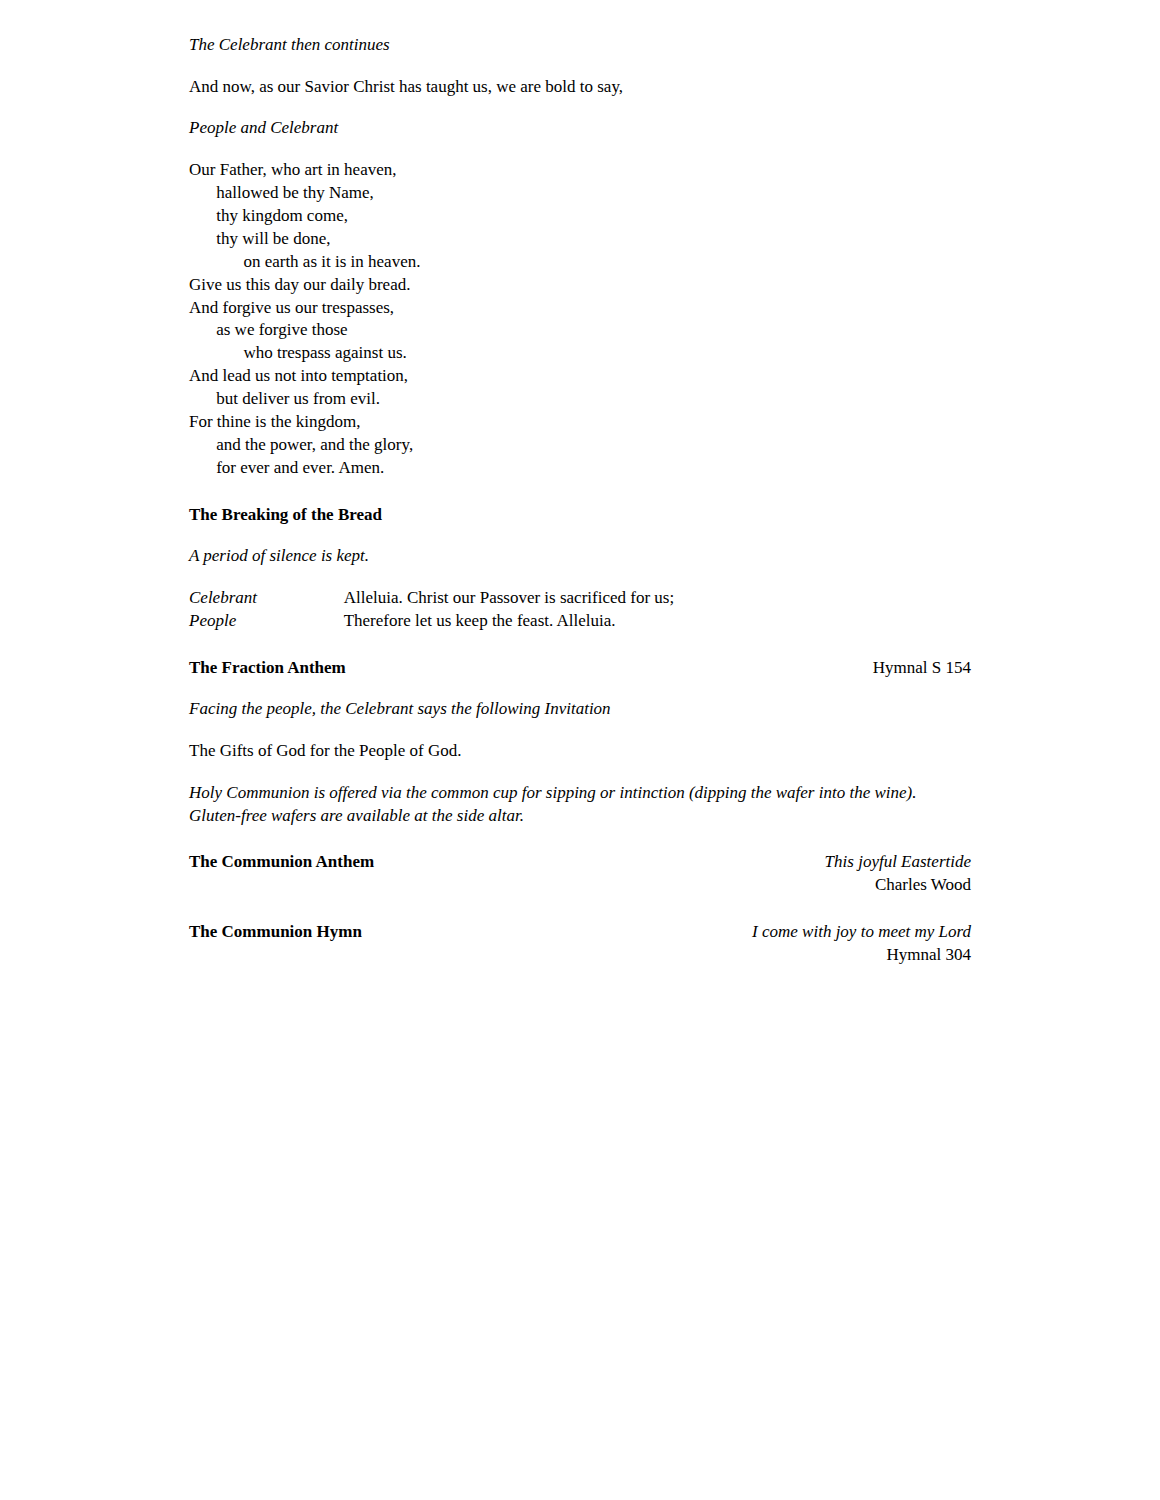The Celebrant then continues
And now, as our Savior Christ has taught us, we are bold to say,
People and Celebrant
Our Father, who art in heaven,
hallowed be thy Name, thy kingdom come, thy will be done, on earth as it is in heaven. Give us this day our daily bread.
And forgive us our trespasses,
as we forgive those who trespass against us. And lead us not into temptation,
but deliver us from evil. For thine is the kingdom,
and the power, and the glory, for ever and ever. Amen.
The Breaking of the Bread
A period of silence is kept.
Celebrant Alleluia. Christ our Passover is sacrificed for us;
People Therefore let us keep the feast. Alleluia.
The Fraction Anthem
Hymnal S 154
Facing the people, the Celebrant says the following Invitation
The Gifts of God for the People of God.
Holy Communion is offered via the common cup for sipping or intinction (dipping the wafer into the wine). Gluten-free wafers are available at the side altar.
The Communion Anthem
This joyful Eastertide Charles Wood
The Communion Hymn
I come with joy to meet my Lord Hymnal 304